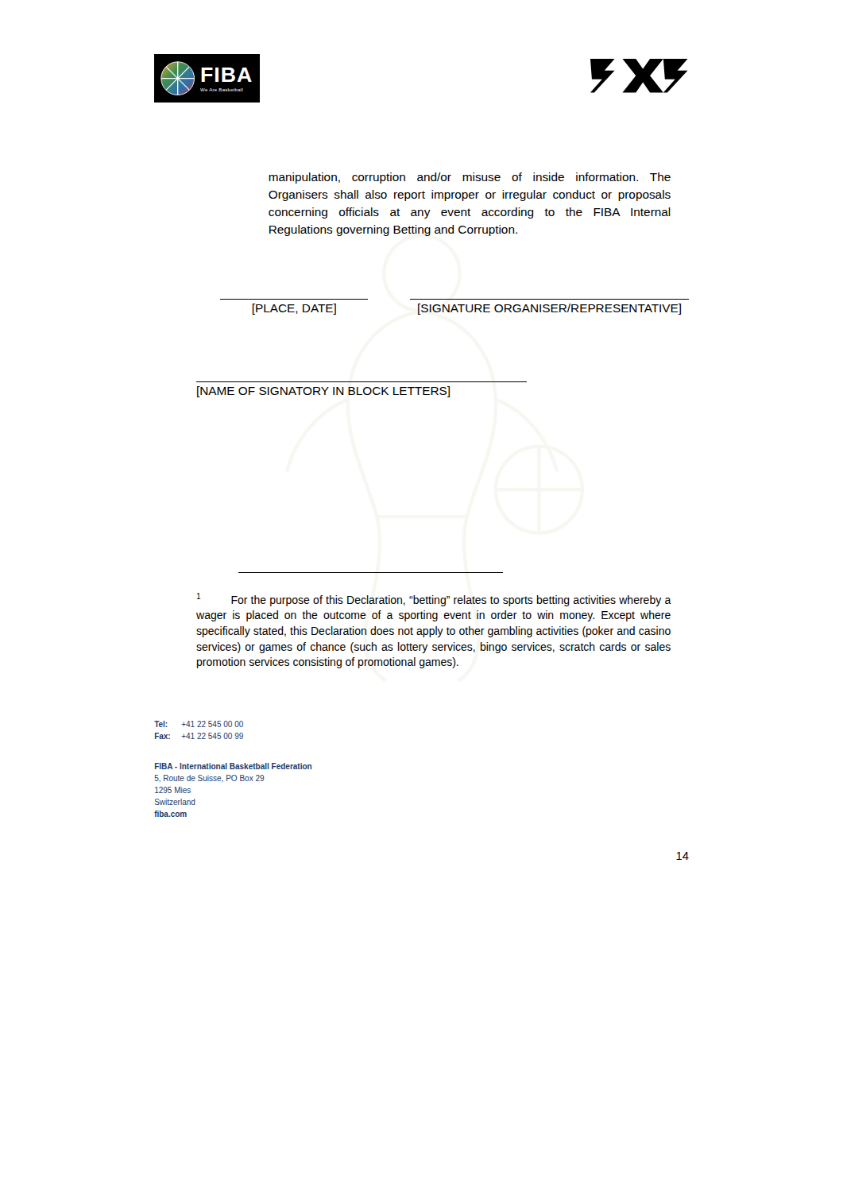FIBA
We Are Basketball
manipulation, corruption and/or misuse of inside information. The Organisers shall also report improper or irregular conduct or proposals concerning officials at any event according to the FIBA Internal Regulations governing Betting and Corruption.
[PLACE, DATE]
[SIGNATURE ORGANISER/REPRESENTATIVE]
[NAME OF SIGNATORY IN BLOCK LETTERS]
1For the purpose of this Declaration, “betting” relates to sports betting activities whereby a wager is placed on the outcome of a sporting event in order to win money. Except where specifically stated, this Declaration does not apply to other gambling activities (poker and casino services) or games of chance (such as lottery services, bingo services, scratch cards or sales promotion services consisting of promotional games).
Tel:+41 22 545 00 00
Fax:+41 22 545 00 99
FIBA - International Basketball Federation
5, Route de Suisse, PO Box 29
1295 Mies
Switzerland
fiba.com
14